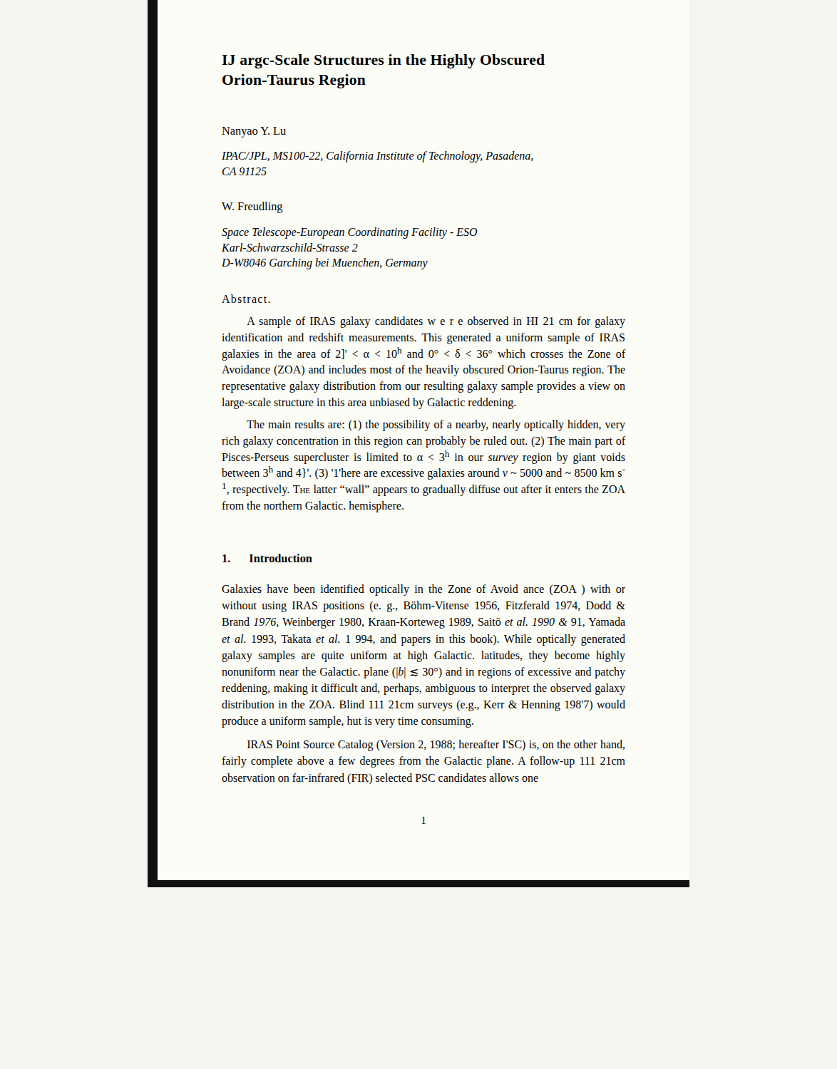IJ argc-Scale Structures in the Highly Obscured
Orion-Taurus Region
Nanyao Y. Lu
IPAC/JPL, MS100-22, California Institute of Technology, Pasadena,
CA 91125
W. Freudling
Space Telescope-European Coordinating Facility - ESO
Karl-Schwarzschild-Strasse 2
D-W8046 Garching bei Muenchen, Germany
Abstract.
A sample of IRAS galaxy candidates w e r e observed in HI 21 cm for galaxy identification and redshift measurements. This generated a uniform sample of IRAS galaxies in the area of 2]' < α < 10h and 0° < δ < 36° which crosses the Zone of Avoidance (ZOA) and includes most of the heavily obscured Orion-Taurus region. The representative galaxy distribution from our resulting galaxy sample provides a view on large-scale structure in this area unbiased by Galactic reddening.
The main results are: (1) the possibility of a nearby, nearly optically hidden, very rich galaxy concentration in this region can probably be ruled out. (2) The main part of Pisces-Perseus supercluster is limited to α < 3h in our survey region by giant voids between 3h and 4}'. (3) '1'here are excessive galaxies around v ~ 5000 and ~ 8500 km s-1, respectively. The latter “wall” appears to gradually diffuse out after it enters the ZOA from the northern Galactic. hemisphere.
1. Introduction
Galaxies have been identified optically in the Zone of Avoid ance (ZOA ) with or without using IRAS positions (e. g., Böhm-Vitense 1956, Fitzferald 1974, Dodd & Brand 1976, Weinberger 1980, Kraan-Korteweg 1989, Saitö et al. 1990 & 91, Yamada et al. 1993, Takata et al. 1 994, and papers in this book). While optically generated galaxy samples are quite uniform at high Galactic. latitudes, they become highly nonuniform near the Galactic. plane (|b| ≲ 30°) and in regions of excessive and patchy reddening, making it difficult and, perhaps, ambiguous to interpret the observed galaxy distribution in the ZOA. Blind 111 21cm surveys (e.g., Kerr & Henning 198'7) would produce a uniform sample, hut is very time consuming.
IRAS Point Source Catalog (Version 2, 1988; hereafter I'SC) is, on the other hand, fairly complete above a few degrees from the Galactic plane. A follow-up 111 21cm observation on far-infrared (FIR) selected PSC candidates allows one
1